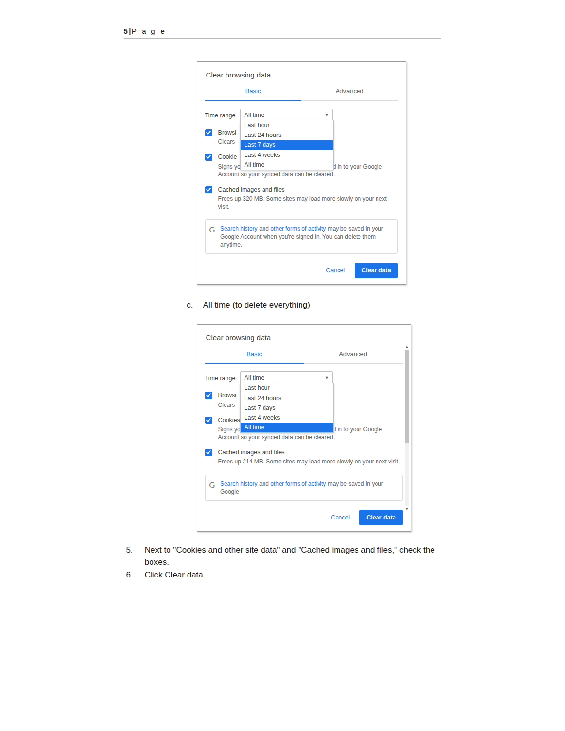5|P a g e
Clear browsing data
Basic
Advanced
Time range
All time▼
Last hour
Last 24 hours
Last 7 days
Last 4 weeks
All time
Browsi
Clears
Cookie
Signs you out of most sites. You'll stay signed in to your Google Account so your synced data can be cleared.
Cached images and files
Frees up 320 MB. Some sites may load more slowly on your next visit.
G
Search history and other forms of activity may be saved in your Google Account when you're signed in. You can delete them anytime.
Cancel
Clear data
c. All time (to delete everything)
Clear browsing data
Basic
Advanced
▲
▼
Time range
All time▼
Last hour
Last 24 hours
Last 7 days
Last 4 weeks
All time
Browsi
Clears
Cookies and other site data
Signs you out of most sites. You'll stay signed in to your Google Account so your synced data can be cleared.
Cached images and files
Frees up 214 MB. Some sites may load more slowly on your next visit.
G
Search history and other forms of activity may be saved in your Google
Cancel
Clear data
5. Next to "Cookies and other site data" and "Cached images and files," check the boxes.
6. Click Clear data.